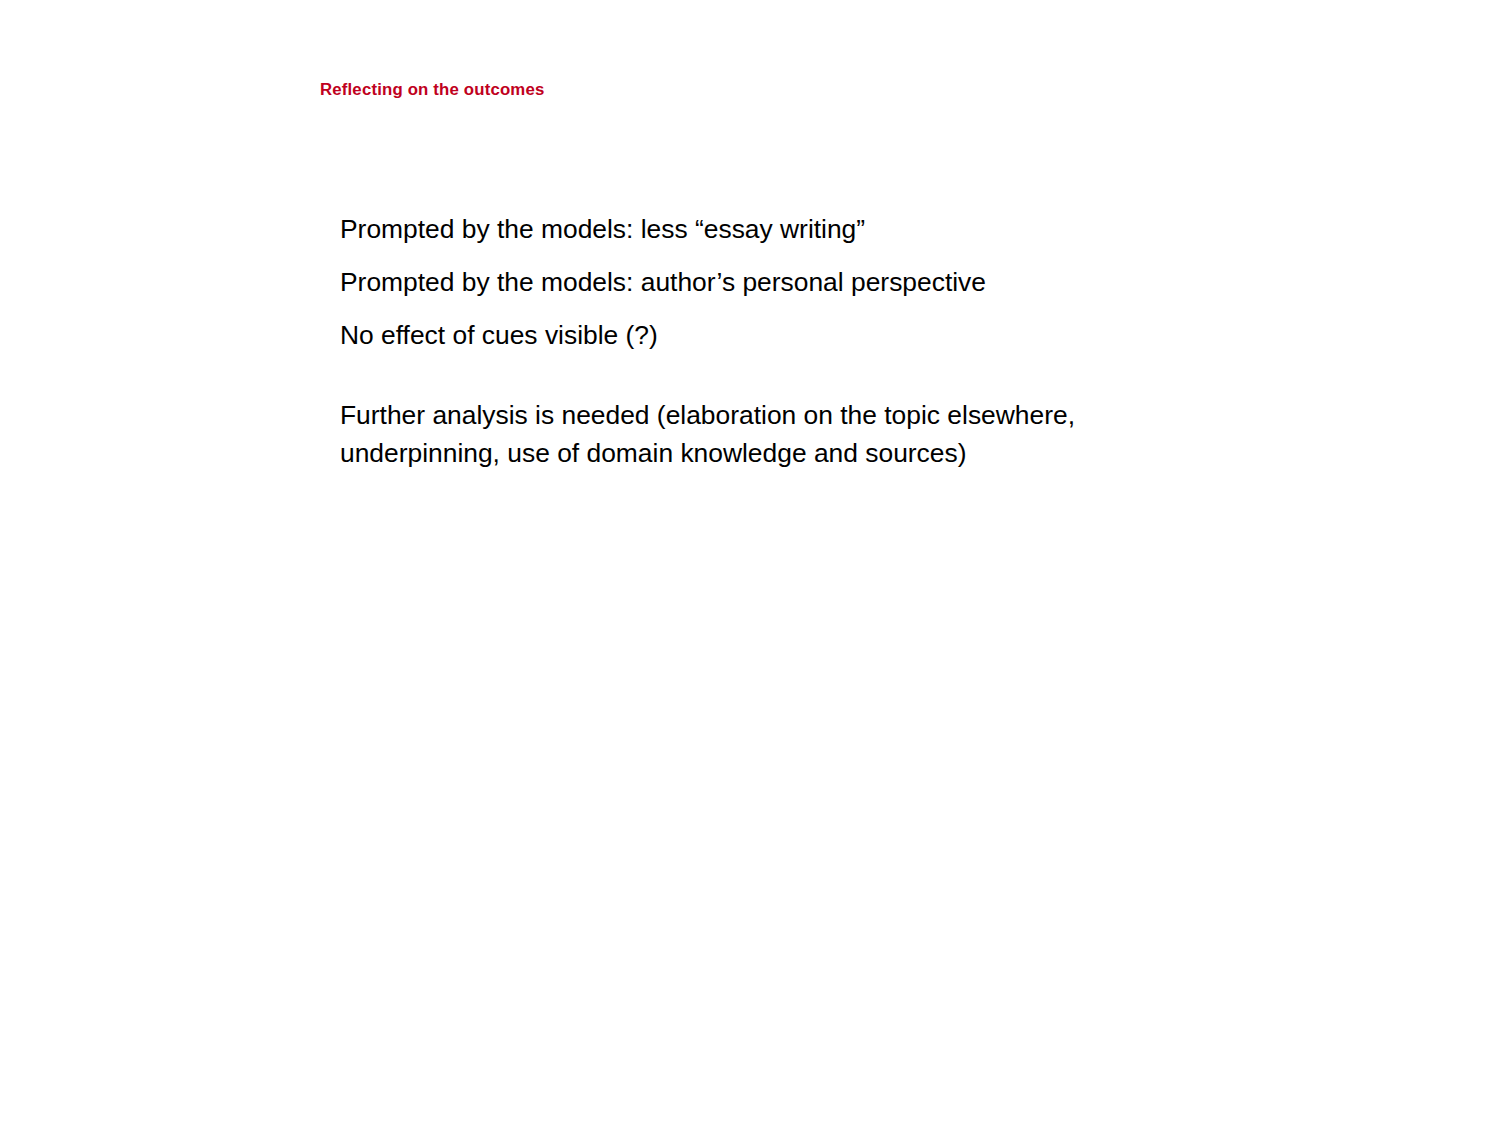Reflecting on the outcomes
Prompted by the models: less “essay writing”
Prompted by the models: author’s personal perspective
No effect of cues visible (?)
Further analysis is needed (elaboration on the topic elsewhere, underpinning, use of domain knowledge and sources)